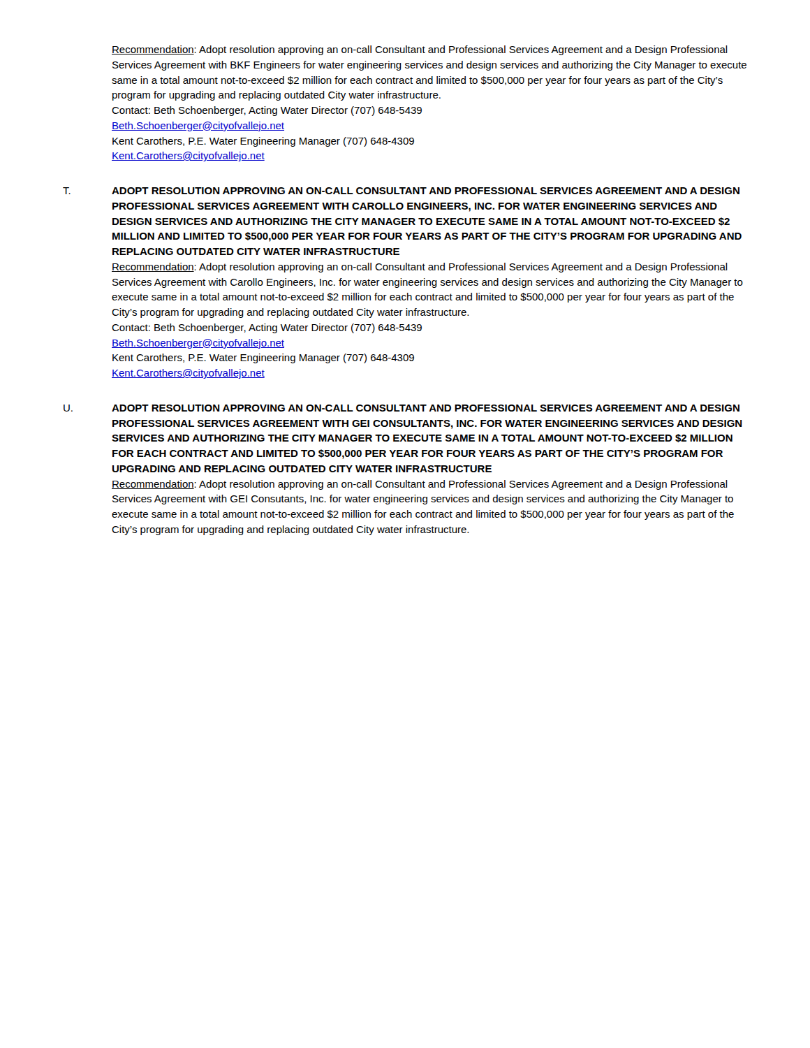Recommendation: Adopt resolution approving an on-call Consultant and Professional Services Agreement and a Design Professional Services Agreement with BKF Engineers for water engineering services and design services and authorizing the City Manager to execute same in a total amount not-to-exceed $2 million for each contract and limited to $500,000 per year for four years as part of the City’s program for upgrading and replacing outdated City water infrastructure.
Contact: Beth Schoenberger, Acting Water Director (707) 648-5439
Beth.Schoenberger@cityofvallejo.net
Kent Carothers, P.E. Water Engineering Manager (707) 648-4309
Kent.Carothers@cityofvallejo.net
T.
ADOPT RESOLUTION APPROVING AN ON-CALL CONSULTANT AND PROFESSIONAL SERVICES AGREEMENT AND A DESIGN PROFESSIONAL SERVICES AGREEMENT WITH CAROLLO ENGINEERS, INC. FOR WATER ENGINEERING SERVICES AND DESIGN SERVICES AND AUTHORIZING THE CITY MANAGER TO EXECUTE SAME IN A TOTAL AMOUNT NOT-TO-EXCEED $2 MILLION AND LIMITED TO $500,000 PER YEAR FOR FOUR YEARS AS PART OF THE CITY’S PROGRAM FOR UPGRADING AND REPLACING OUTDATED CITY WATER INFRASTRUCTURE
Recommendation: Adopt resolution approving an on-call Consultant and Professional Services Agreement and a Design Professional Services Agreement with Carollo Engineers, Inc. for water engineering services and design services and authorizing the City Manager to execute same in a total amount not-to-exceed $2 million for each contract and limited to $500,000 per year for four years as part of the City’s program for upgrading and replacing outdated City water infrastructure.
Contact: Beth Schoenberger, Acting Water Director (707) 648-5439
Beth.Schoenberger@cityofvallejo.net
Kent Carothers, P.E. Water Engineering Manager (707) 648-4309
Kent.Carothers@cityofvallejo.net
U.
ADOPT RESOLUTION APPROVING AN ON-CALL CONSULTANT AND PROFESSIONAL SERVICES AGREEMENT AND A DESIGN PROFESSIONAL SERVICES AGREEMENT WITH GEI CONSULTANTS, INC. FOR WATER ENGINEERING SERVICES AND DESIGN SERVICES AND AUTHORIZING THE CITY MANAGER TO EXECUTE SAME IN A TOTAL AMOUNT NOT-TO-EXCEED $2 MILLION FOR EACH CONTRACT AND LIMITED TO $500,000 PER YEAR FOR FOUR YEARS AS PART OF THE CITY’S PROGRAM FOR UPGRADING AND REPLACING OUTDATED CITY WATER INFRASTRUCTURE
Recommendation: Adopt resolution approving an on-call Consultant and Professional Services Agreement and a Design Professional Services Agreement with GEI Consutants, Inc. for water engineering services and design services and authorizing the City Manager to execute same in a total amount not-to-exceed $2 million for each contract and limited to $500,000 per year for four years as part of the City’s program for upgrading and replacing outdated City water infrastructure.